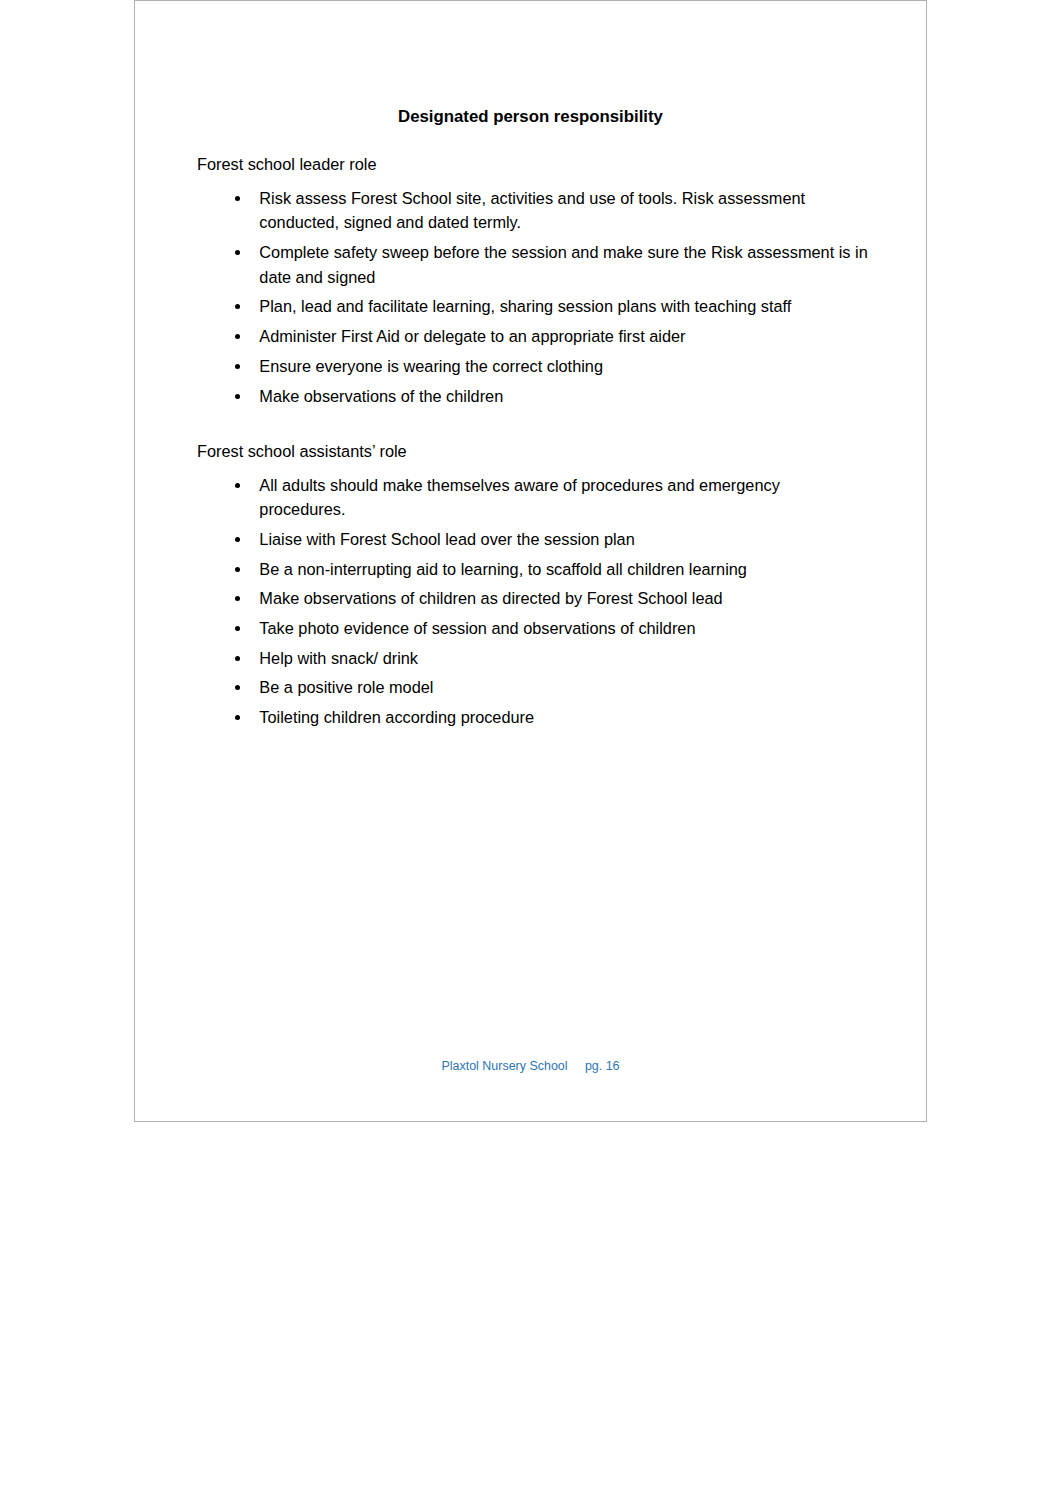Designated person responsibility
Forest school leader role
Risk assess Forest School site, activities and use of tools. Risk assessment conducted, signed and dated termly.
Complete safety sweep before the session and make sure the Risk assessment is in date and signed
Plan, lead and facilitate learning, sharing session plans with teaching staff
Administer First Aid or delegate to an appropriate first aider
Ensure everyone is wearing the correct clothing
Make observations of the children
Forest school assistants’ role
All adults should make themselves aware of procedures and emergency procedures.
Liaise with Forest School lead over the session plan
Be a non-interrupting aid to learning, to scaffold all children learning
Make observations of children as directed by Forest School lead
Take photo evidence of session and observations of children
Help with snack/ drink
Be a positive role model
Toileting children according procedure
Plaxtol Nursery School pg. 16